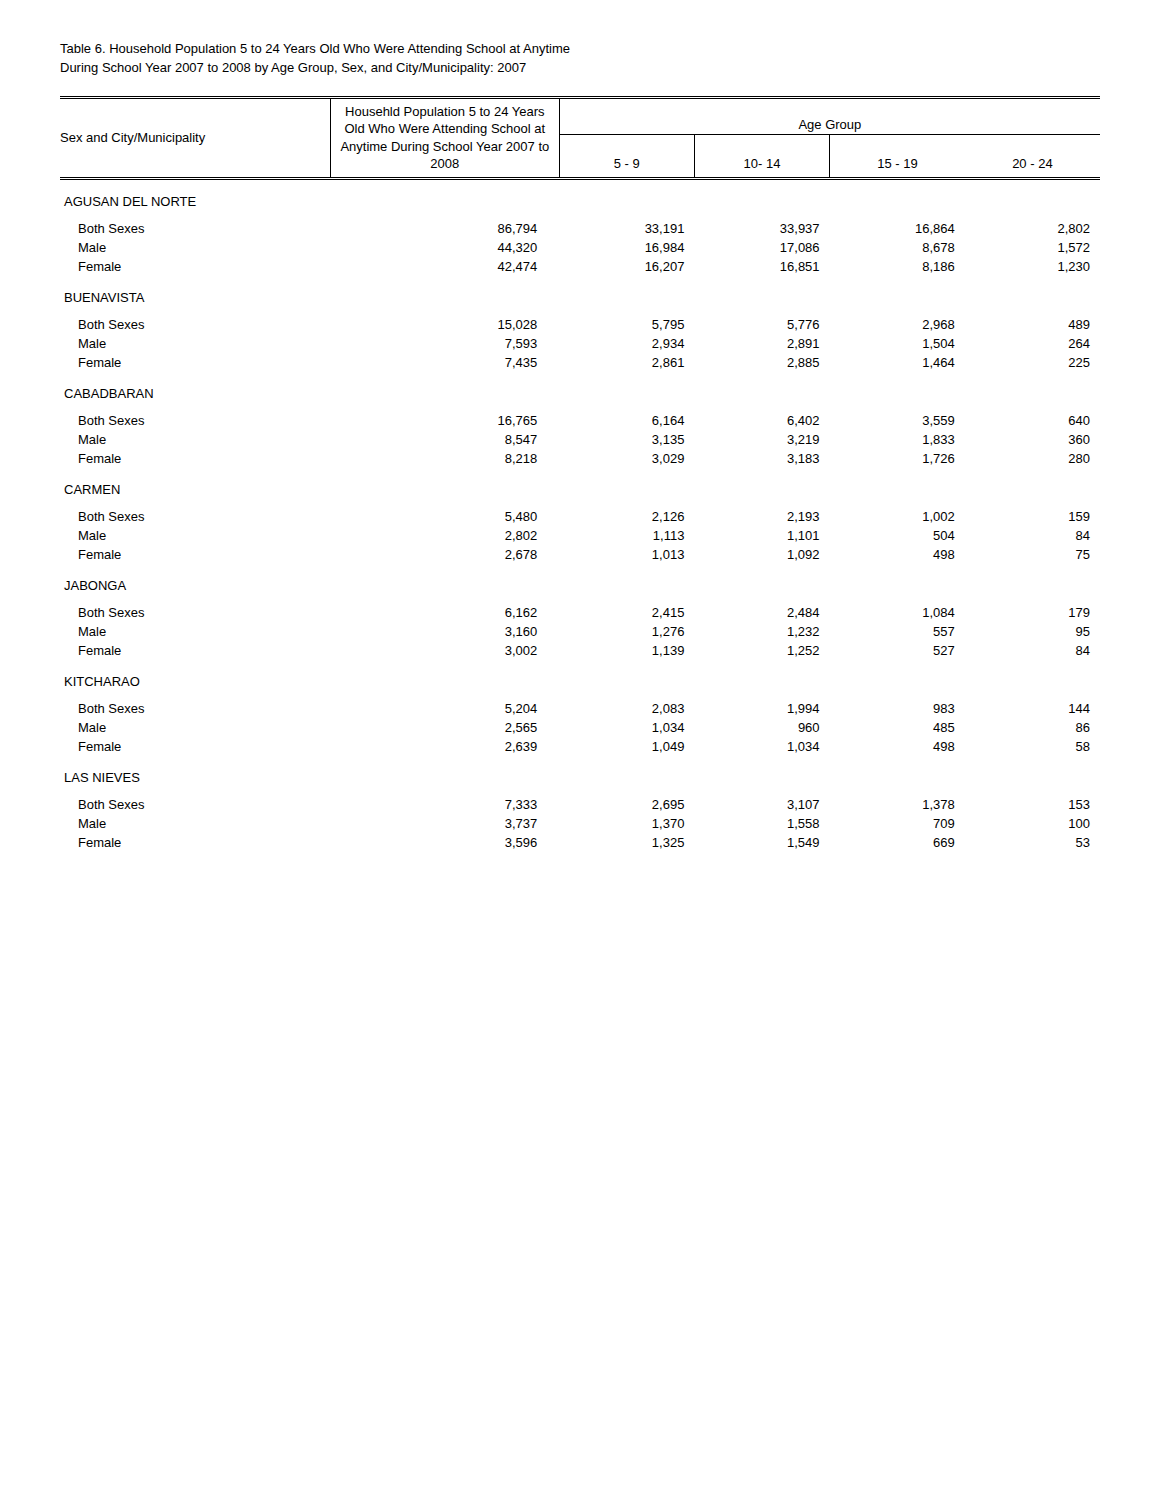Table 6. Household Population 5 to 24 Years Old Who Were Attending School at Anytime
During School Year 2007 to 2008 by Age Group, Sex, and City/Municipality: 2007
| Sex and City/Municipality | Househld Population 5 to 24 Years Old Who Were Attending School at Anytime During School Year 2007 to 2008 | Age Group |
| --- | --- | --- |
| 5 - 9 | 10- 14 | 15 - 19 | 20 - 24 |
| AGUSAN DEL NORTE |
| Both Sexes | 86,794 | 33,191 | 33,937 | 16,864 | 2,802 |
| Male | 44,320 | 16,984 | 17,086 | 8,678 | 1,572 |
| Female | 42,474 | 16,207 | 16,851 | 8,186 | 1,230 |
| BUENAVISTA |
| Both Sexes | 15,028 | 5,795 | 5,776 | 2,968 | 489 |
| Male | 7,593 | 2,934 | 2,891 | 1,504 | 264 |
| Female | 7,435 | 2,861 | 2,885 | 1,464 | 225 |
| CABADBARAN |
| Both Sexes | 16,765 | 6,164 | 6,402 | 3,559 | 640 |
| Male | 8,547 | 3,135 | 3,219 | 1,833 | 360 |
| Female | 8,218 | 3,029 | 3,183 | 1,726 | 280 |
| CARMEN |
| Both Sexes | 5,480 | 2,126 | 2,193 | 1,002 | 159 |
| Male | 2,802 | 1,113 | 1,101 | 504 | 84 |
| Female | 2,678 | 1,013 | 1,092 | 498 | 75 |
| JABONGA |
| Both Sexes | 6,162 | 2,415 | 2,484 | 1,084 | 179 |
| Male | 3,160 | 1,276 | 1,232 | 557 | 95 |
| Female | 3,002 | 1,139 | 1,252 | 527 | 84 |
| KITCHARAO |
| Both Sexes | 5,204 | 2,083 | 1,994 | 983 | 144 |
| Male | 2,565 | 1,034 | 960 | 485 | 86 |
| Female | 2,639 | 1,049 | 1,034 | 498 | 58 |
| LAS NIEVES |
| Both Sexes | 7,333 | 2,695 | 3,107 | 1,378 | 153 |
| Male | 3,737 | 1,370 | 1,558 | 709 | 100 |
| Female | 3,596 | 1,325 | 1,549 | 669 | 53 |